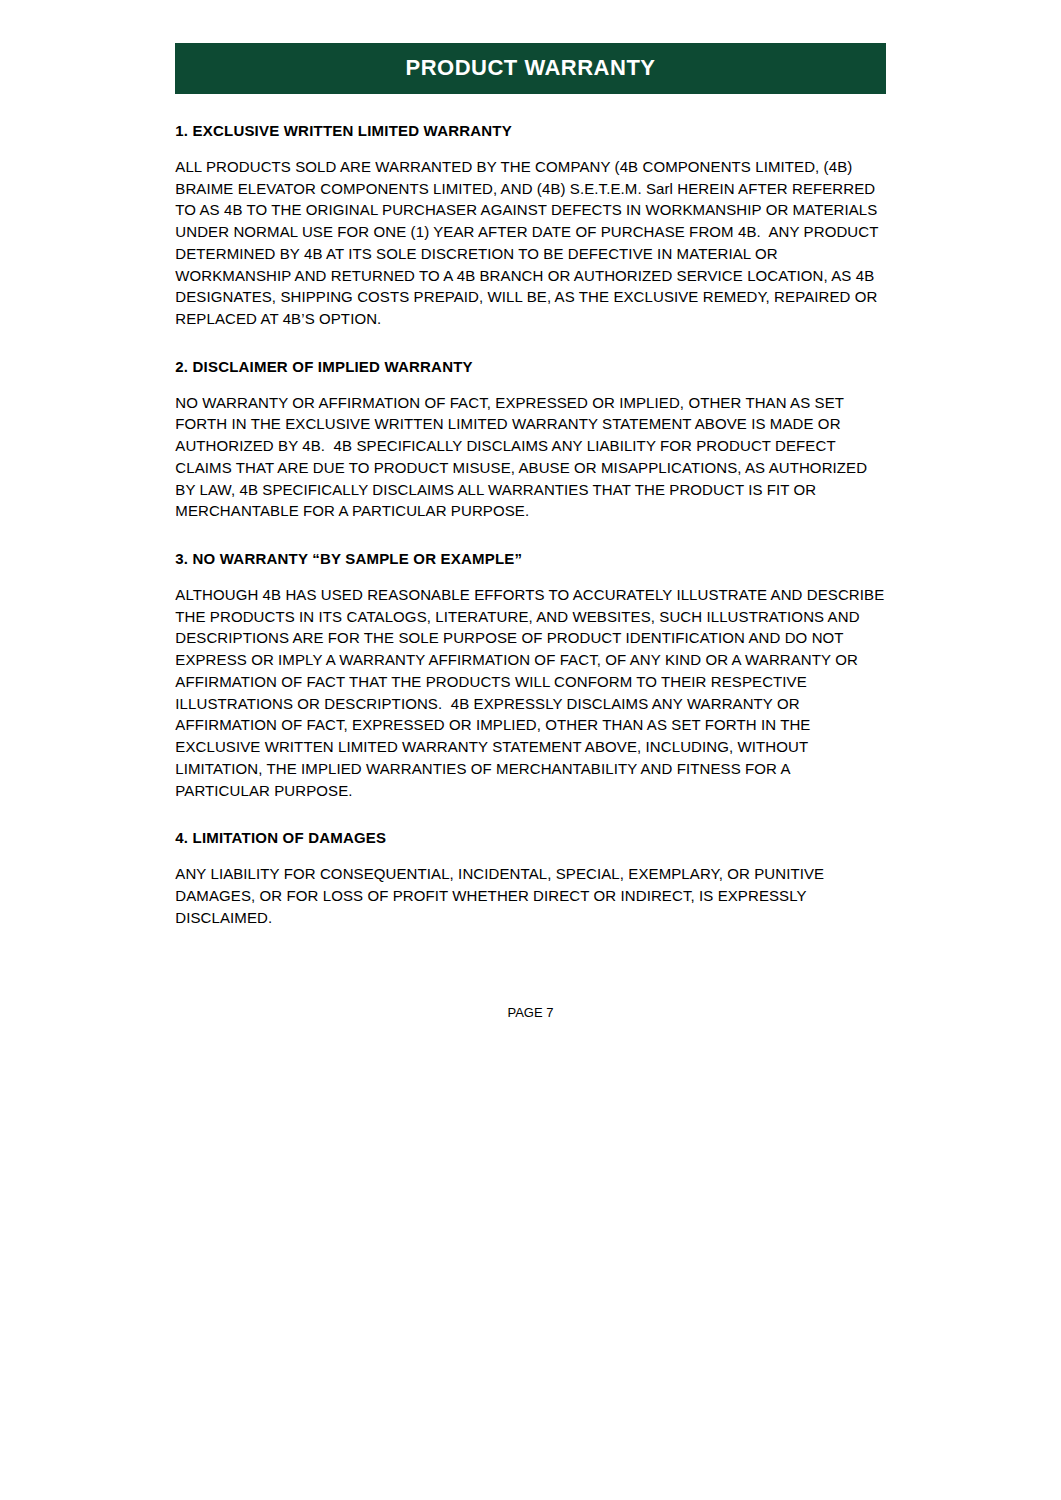PRODUCT WARRANTY
1. EXCLUSIVE WRITTEN LIMITED WARRANTY
ALL PRODUCTS SOLD ARE WARRANTED BY THE COMPANY (4B COMPONENTS LIMITED, (4B) BRAIME ELEVATOR COMPONENTS LIMITED, AND (4B) S.E.T.E.M. Sarl HEREIN AFTER REFERRED TO AS 4B TO THE ORIGINAL PURCHASER AGAINST DEFECTS IN WORKMANSHIP OR MATERIALS UNDER NORMAL USE FOR ONE (1) YEAR AFTER DATE OF PURCHASE FROM 4B. ANY PRODUCT DETERMINED BY 4B AT ITS SOLE DISCRETION TO BE DEFECTIVE IN MATERIAL OR WORKMANSHIP AND RETURNED TO A 4B BRANCH OR AUTHORIZED SERVICE LOCATION, AS 4B DESIGNATES, SHIPPING COSTS PREPAID, WILL BE, AS THE EXCLUSIVE REMEDY, REPAIRED OR REPLACED AT 4B’S OPTION.
2. DISCLAIMER OF IMPLIED WARRANTY
NO WARRANTY OR AFFIRMATION OF FACT, EXPRESSED OR IMPLIED, OTHER THAN AS SET FORTH IN THE EXCLUSIVE WRITTEN LIMITED WARRANTY STATEMENT ABOVE IS MADE OR AUTHORIZED BY 4B. 4B SPECIFICALLY DISCLAIMS ANY LIABILITY FOR PRODUCT DEFECT CLAIMS THAT ARE DUE TO PRODUCT MISUSE, ABUSE OR MISAPPLICATIONS, AS AUTHORIZED BY LAW, 4B SPECIFICALLY DISCLAIMS ALL WARRANTIES THAT THE PRODUCT IS FIT OR MERCHANTABLE FOR A PARTICULAR PURPOSE.
3. NO WARRANTY “BY SAMPLE OR EXAMPLE”
ALTHOUGH 4B HAS USED REASONABLE EFFORTS TO ACCURATELY ILLUSTRATE AND DESCRIBE THE PRODUCTS IN ITS CATALOGS, LITERATURE, AND WEBSITES, SUCH ILLUSTRATIONS AND DESCRIPTIONS ARE FOR THE SOLE PURPOSE OF PRODUCT IDENTIFICATION AND DO NOT EXPRESS OR IMPLY A WARRANTY AFFIRMATION OF FACT, OF ANY KIND OR A WARRANTY OR AFFIRMATION OF FACT THAT THE PRODUCTS WILL CONFORM TO THEIR RESPECTIVE ILLUSTRATIONS OR DESCRIPTIONS. 4B EXPRESSLY DISCLAIMS ANY WARRANTY OR AFFIRMATION OF FACT, EXPRESSED OR IMPLIED, OTHER THAN AS SET FORTH IN THE EXCLUSIVE WRITTEN LIMITED WARRANTY STATEMENT ABOVE, INCLUDING, WITHOUT LIMITATION, THE IMPLIED WARRANTIES OF MERCHANTABILITY AND FITNESS FOR A PARTICULAR PURPOSE.
4. LIMITATION OF DAMAGES
ANY LIABILITY FOR CONSEQUENTIAL, INCIDENTAL, SPECIAL, EXEMPLARY, OR PUNITIVE DAMAGES, OR FOR LOSS OF PROFIT WHETHER DIRECT OR INDIRECT, IS EXPRESSLY DISCLAIMED.
PAGE 7